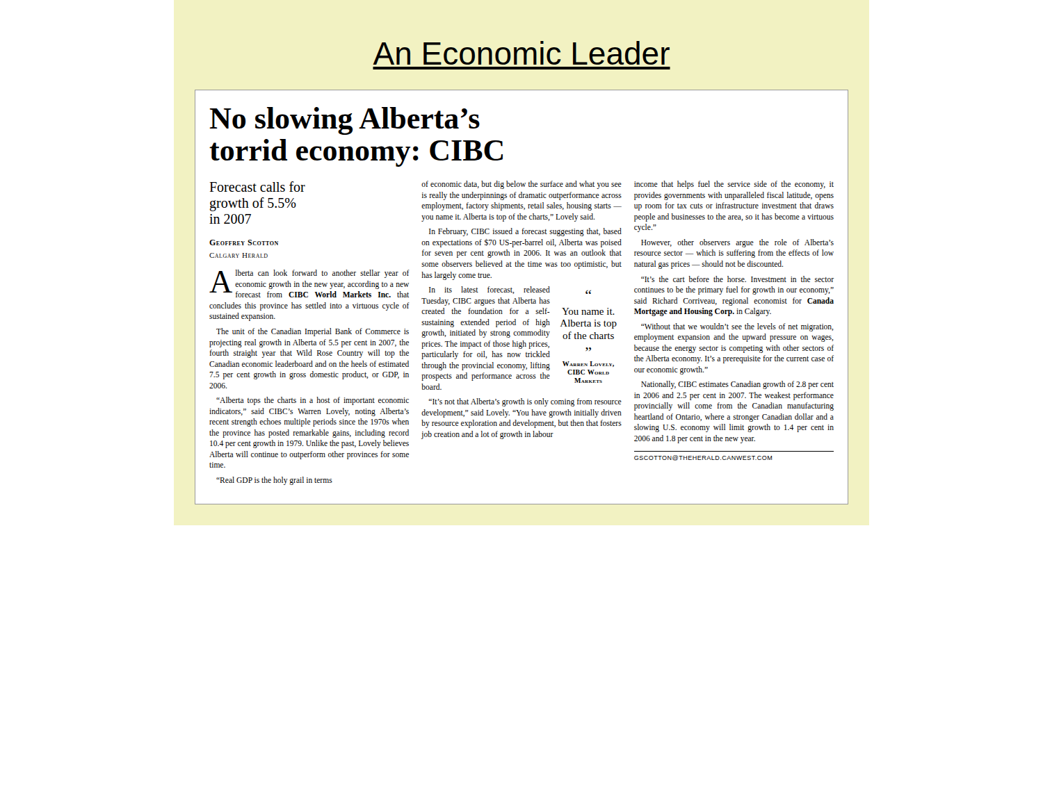An Economic Leader
No slowing Alberta’s
torrid economy: CIBC
Forecast calls for
growth of 5.5%
in 2007
Geoffrey Scotton
Calgary Herald
Alberta can look forward to another stellar year of economic growth in the new year, according to a new forecast from CIBC World Markets Inc. that concludes this province has settled into a virtuous cycle of sustained expansion.
The unit of the Canadian Imperial Bank of Commerce is projecting real growth in Alberta of 5.5 per cent in 2007, the fourth straight year that Wild Rose Country will top the Canadian economic leaderboard and on the heels of estimated 7.5 per cent growth in gross domestic product, or GDP, in 2006.
“Alberta tops the charts in a host of important economic indicators,” said CIBC’s Warren Lovely, noting Alberta’s recent strength echoes multiple periods since the 1970s when the province has posted remarkable gains, including record 10.4 per cent growth in 1979. Unlike the past, Lovely believes Alberta will continue to outperform other provinces for some time.
“Real GDP is the holy grail in terms
of economic data, but dig below the surface and what you see is really the underpinnings of dramatic outperformance across employment, factory shipments, retail sales, housing starts — you name it. Alberta is top of the charts,” Lovely said.
In February, CIBC issued a forecast suggesting that, based on expectations of $70 US-per-barrel oil, Alberta was poised for seven per cent growth in 2006. It was an outlook that some observers believed at the time was too optimistic, but has largely come true.
“
You name it. Alberta is top of the charts
”
Warren Lovely,
CIBC World
Markets
In its latest forecast, released Tuesday, CIBC argues that Alberta has created the foundation for a self-sustaining extended period of high growth, initiated by strong commodity prices. The impact of those high prices, particularly for oil, has now trickled through the provincial economy, lifting prospects and performance across the board.
“It’s not that Alberta’s growth is only coming from resource development,” said Lovely. “You have growth initially driven by resource exploration and development, but then that fosters job creation and a lot of growth in labour
income that helps fuel the service side of the economy, it provides governments with unparalleled fiscal latitude, opens up room for tax cuts or infrastructure investment that draws people and businesses to the area, so it has become a virtuous cycle.”
However, other observers argue the role of Alberta’s resource sector — which is suffering from the effects of low natural gas prices — should not be discounted.
“It’s the cart before the horse. Investment in the sector continues to be the primary fuel for growth in our economy,” said Richard Corriveau, regional economist for Canada Mortgage and Housing Corp. in Calgary.
“Without that we wouldn’t see the levels of net migration, employment expansion and the upward pressure on wages, because the energy sector is competing with other sectors of the Alberta economy. It’s a prerequisite for the current case of our economic growth.”
Nationally, CIBC estimates Canadian growth of 2.8 per cent in 2006 and 2.5 per cent in 2007. The weakest performance provincially will come from the Canadian manufacturing heartland of Ontario, where a stronger Canadian dollar and a slowing U.S. economy will limit growth to 1.4 per cent in 2006 and 1.8 per cent in the new year.
GSCOTTON@THEHERALD.CANWEST.COM